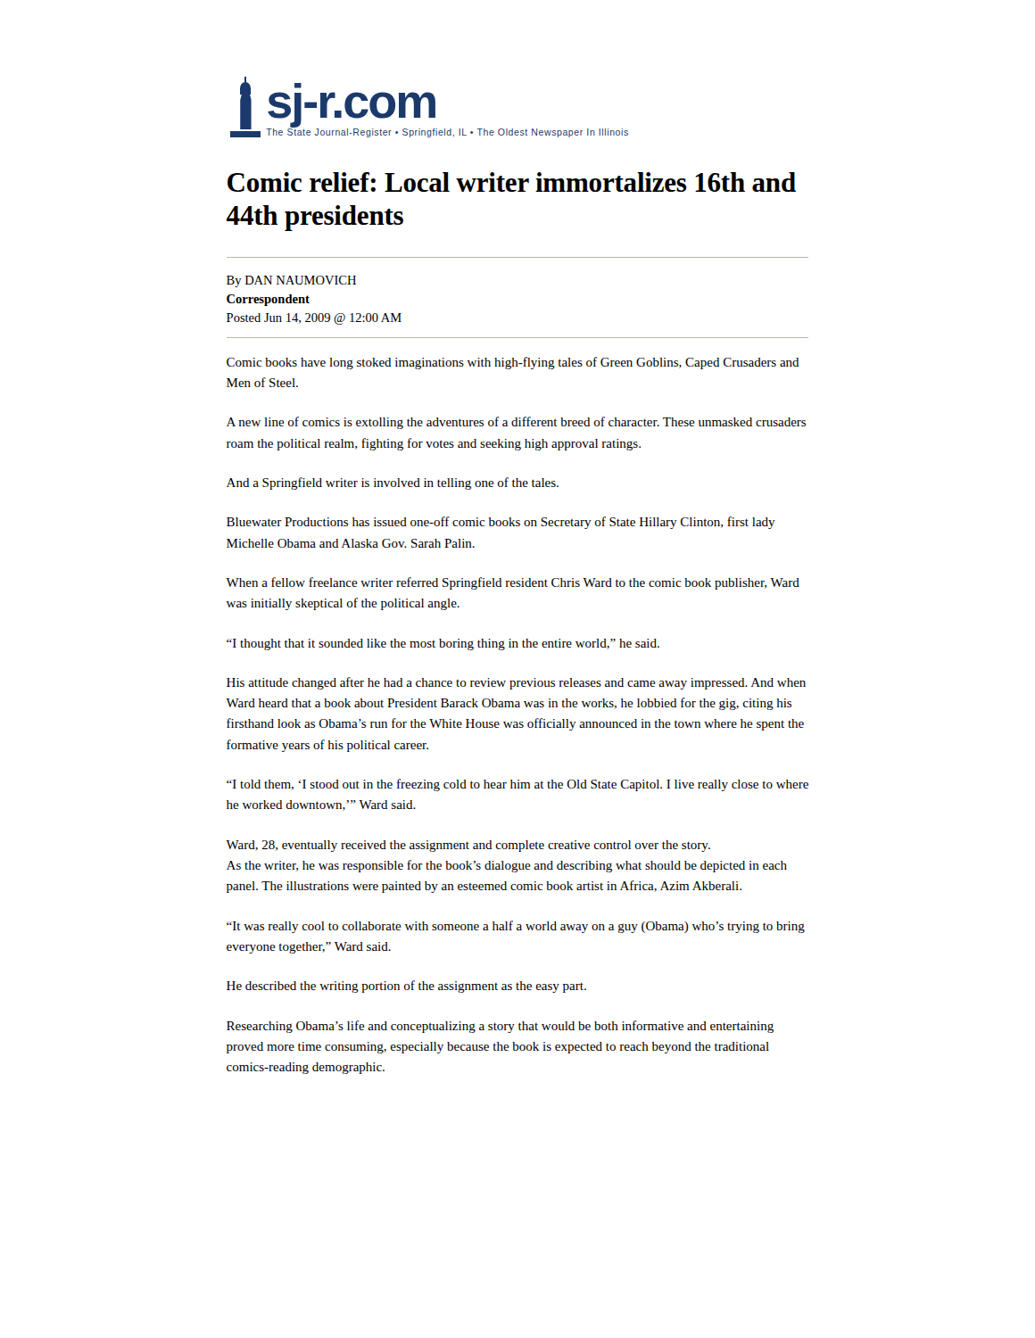sj-r.com The State Journal-Register • Springfield, IL • The Oldest Newspaper In Illinois
Comic relief: Local writer immortalizes 16th and 44th presidents
By DAN NAUMOVICH Correspondent Posted Jun 14, 2009 @ 12:00 AM
Comic books have long stoked imaginations with high-flying tales of Green Goblins, Caped Crusaders and Men of Steel.
A new line of comics is extolling the adventures of a different breed of character. These unmasked crusaders roam the political realm, fighting for votes and seeking high approval ratings.
And a Springfield writer is involved in telling one of the tales.
Bluewater Productions has issued one-off comic books on Secretary of State Hillary Clinton, first lady Michelle Obama and Alaska Gov. Sarah Palin.
When a fellow freelance writer referred Springfield resident Chris Ward to the comic book publisher, Ward was initially skeptical of the political angle.
“I thought that it sounded like the most boring thing in the entire world,” he said.
His attitude changed after he had a chance to review previous releases and came away impressed. And when Ward heard that a book about President Barack Obama was in the works, he lobbied for the gig, citing his firsthand look as Obama’s run for the White House was officially announced in the town where he spent the formative years of his political career.
“I told them, ‘I stood out in the freezing cold to hear him at the Old State Capitol. I live really close to where he worked downtown,’” Ward said.
Ward, 28, eventually received the assignment and complete creative control over the story.
As the writer, he was responsible for the book’s dialogue and describing what should be depicted in each panel. The illustrations were painted by an esteemed comic book artist in Africa, Azim Akberali.
“It was really cool to collaborate with someone a half a world away on a guy (Obama) who’s trying to bring everyone together,” Ward said.
He described the writing portion of the assignment as the easy part.
Researching Obama’s life and conceptualizing a story that would be both informative and entertaining proved more time consuming, especially because the book is expected to reach beyond the traditional comics-reading demographic.